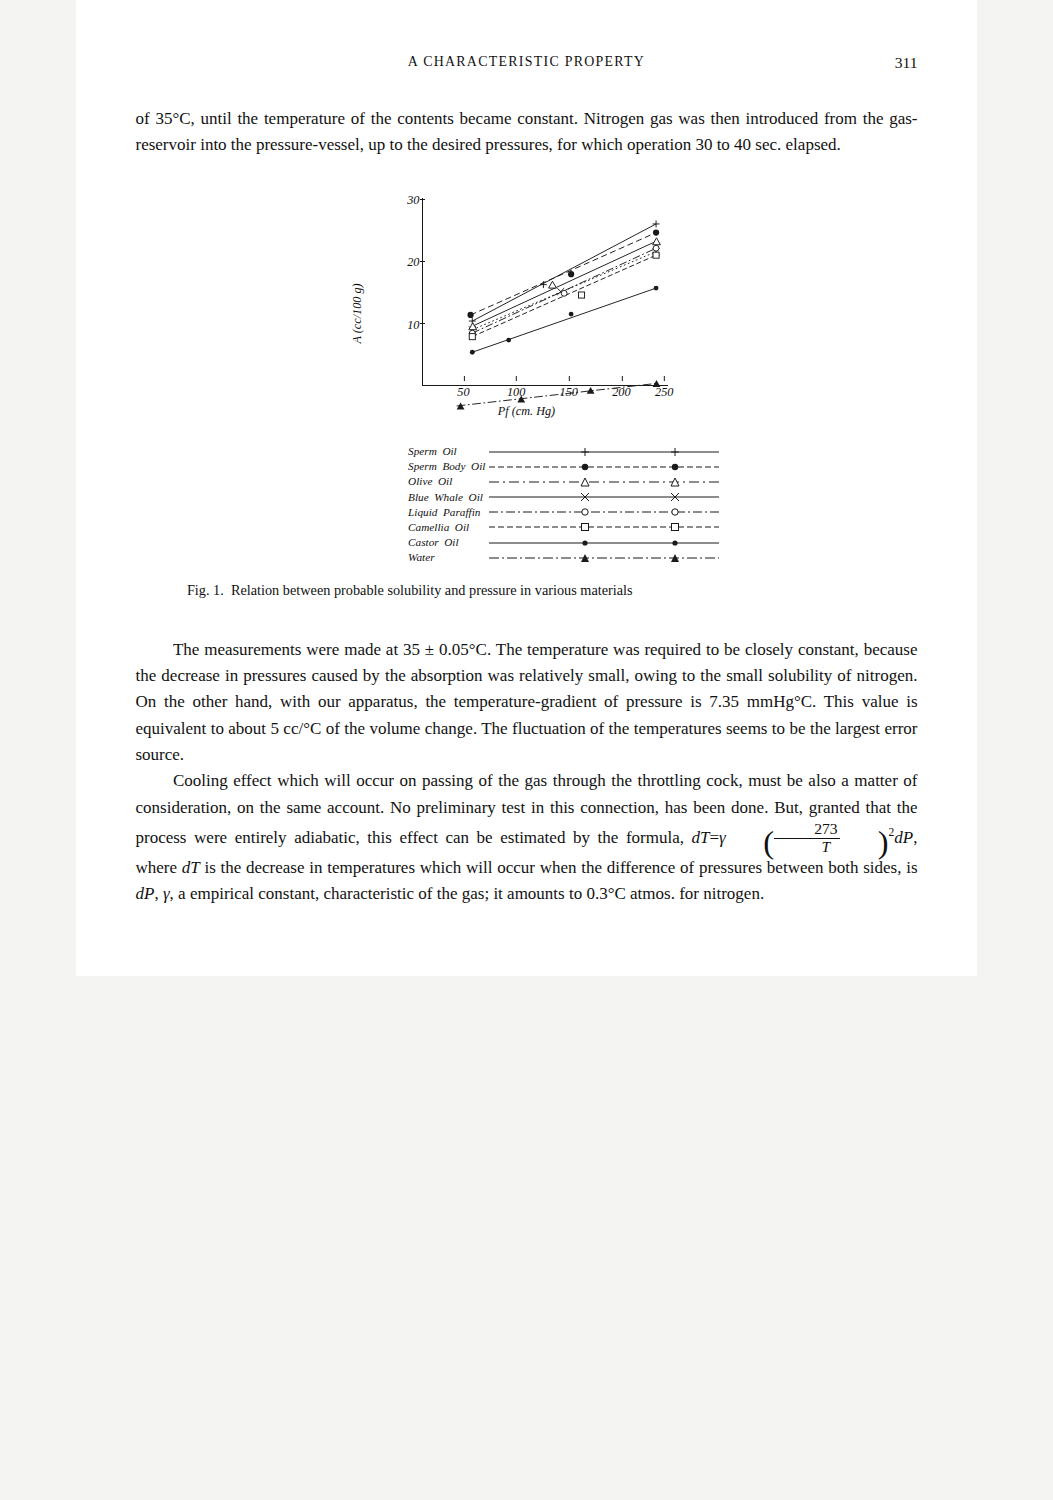A Characteristic Property 311
of 35°C, until the temperature of the contents became constant. Nitrogen gas was then introduced from the gas-reservoir into the pressure-vessel, up to the desired pressures, for which operation 30 to 40 sec. elapsed.
A (cc/100 g)
30
20
10
50
100
150
200
250
Pf (cm. Hg)
| Sperm Oil | |
| Sperm Body Oil | |
| Olive Oil | |
| Blue Whale Oil | |
| Liquid Paraffin | |
| Camellia Oil | |
| Castor Oil | |
| Water | |
Fig. 1. Relation between probable solubility and pressure in various materials
The measurements were made at 35 ± 0.05°C. The temperature was required to be closely constant, because the decrease in pressures caused by the absorption was relatively small, owing to the small solubility of nitrogen. On the other hand, with our apparatus, the temperature-gradient of pressure is 7.35 mmHg°C. This value is equivalent to about 5 cc/°C of the volume change. The fluctuation of the temperatures seems to be the largest error source.
Cooling effect which will occur on passing of the gas through the throttling cock, must be also a matter of consideration, on the same account. No preliminary test in this connection, has been done. But, granted that the process were entirely adiabatic, this effect can be estimated by the formula, dT=γ(273 T)2dP, where dT is the decrease in temperatures which will occur when the difference of pressures between both sides, is dP, γ, a empirical constant, characteristic of the gas; it amounts to 0.3°C atmos. for nitrogen.